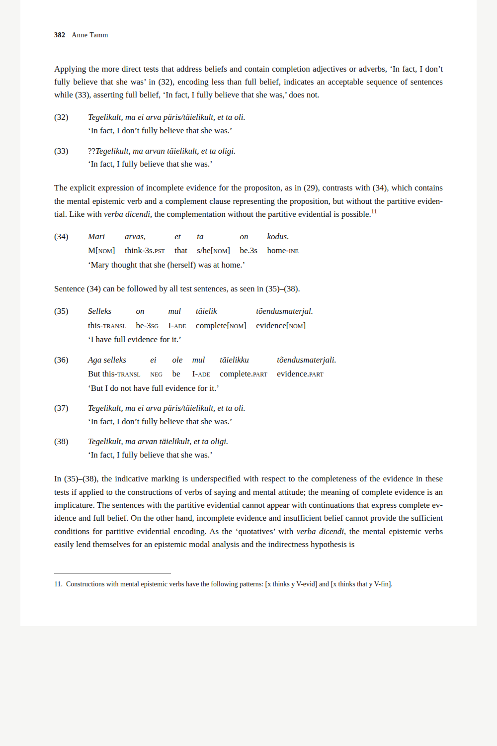382 Anne Tamm
Applying the more direct tests that address beliefs and contain completion adjectives or adverbs, ‘In fact, I don’t fully believe that she was’ in (32), encoding less than full belief, indicates an acceptable sequence of sentences while (33), asserting full belief, ‘In fact, I fully believe that she was,’ does not.
(32) Tegelikult, ma ei arva päris/täielikult, et ta oli. ‘In fact, I don’t fully believe that she was.’
(33) ??Tegelikult, ma arvan täielikult, et ta oligi. ‘In fact, I fully believe that she was.’
The explicit expression of incomplete evidence for the propositon, as in (29), contrasts with (34), which contains the mental epistemic verb and a complement clause representing the proposition, but without the partitive evidential. Like with verba dicendi, the complementation without the partitive evidential is possible.11
(34)
| Mari | arvas, | et | ta | on | kodus. |
| M[ nom ] | think-3s. pst | that | s/he[ nom ] | be.3s | home- ine |
‘Mary thought that she (herself) was at home.’
Sentence (34) can be followed by all test sentences, as seen in (35)–(38).
(35)
| S elleks | on | mul | täielik | tõendusmaterjal. |
| this- transl | be-3 sg | I- ade | complete[ nom ] | evidence[ nom ] |
‘I have full evidence for it.’
(36)
| Aga selleks | ei | ole | mul | täielikku | tõendusmaterjali. |
| But this- transl | neg | be | I- ade | complete. part | evidence. part |
‘But I do not have full evidence for it.’
(37) Tegelikult, ma ei arva päris/täielikult, et ta oli. ‘In fact, I don’t fully believe that she was.’
(38) Tegelikult, ma arvan täielikult, et ta oligi. ‘In fact, I fully believe that she was.’
In (35)–(38), the indicative marking is underspecified with respect to the completeness of the evidence in these tests if applied to the constructions of verbs of saying and mental attitude; the meaning of complete evidence is an implicature. The sentences with the partitive evidential cannot appear with continuations that express complete evidence and full belief. On the other hand, incomplete evidence and insufficient belief cannot provide the sufficient conditions for partitive evidential encoding. As the ‘quotatives’ with verba dicendi, the mental epistemic verbs easily lend themselves for an epistemic modal analysis and the indirectness hypothesis is
11. Constructions with mental epistemic verbs have the following patterns: [x thinks y V-evid] and [x thinks that y V-fin].